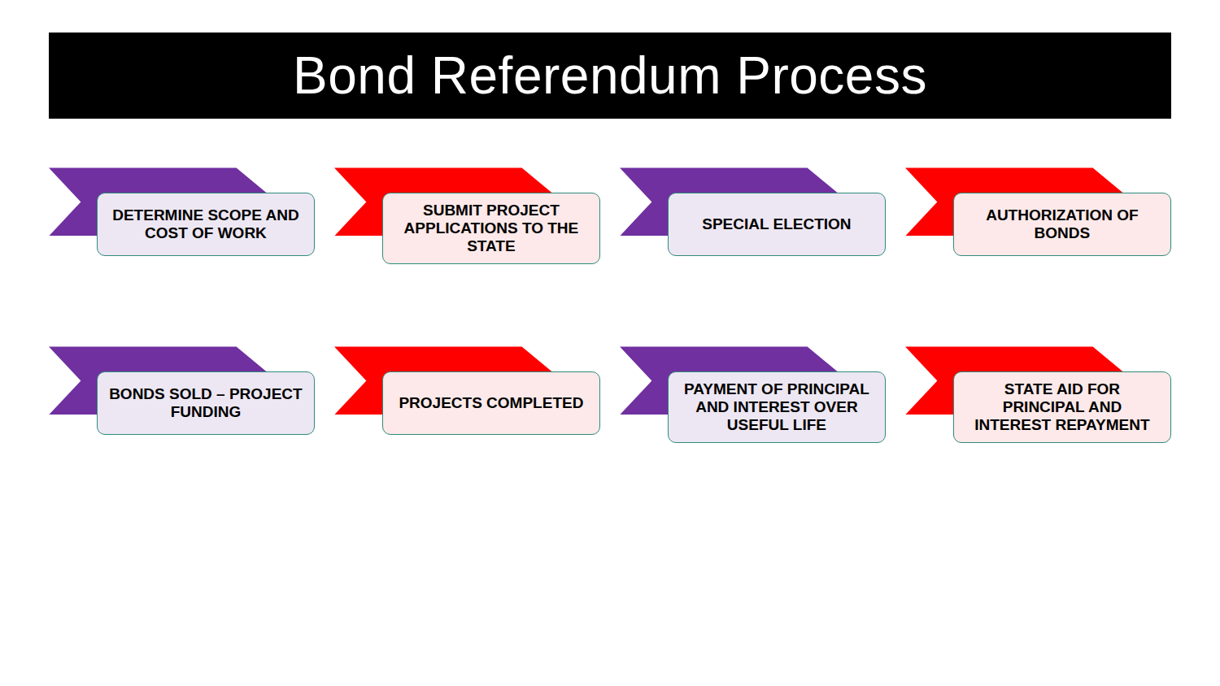Bond Referendum Process
Determine scope and cost of work
Submit project applications to the state
Special election
Authorization of bonds
Bonds sold – project funding
Projects completed
Payment of principal and interest over useful life
State aid for principal and interest repayment